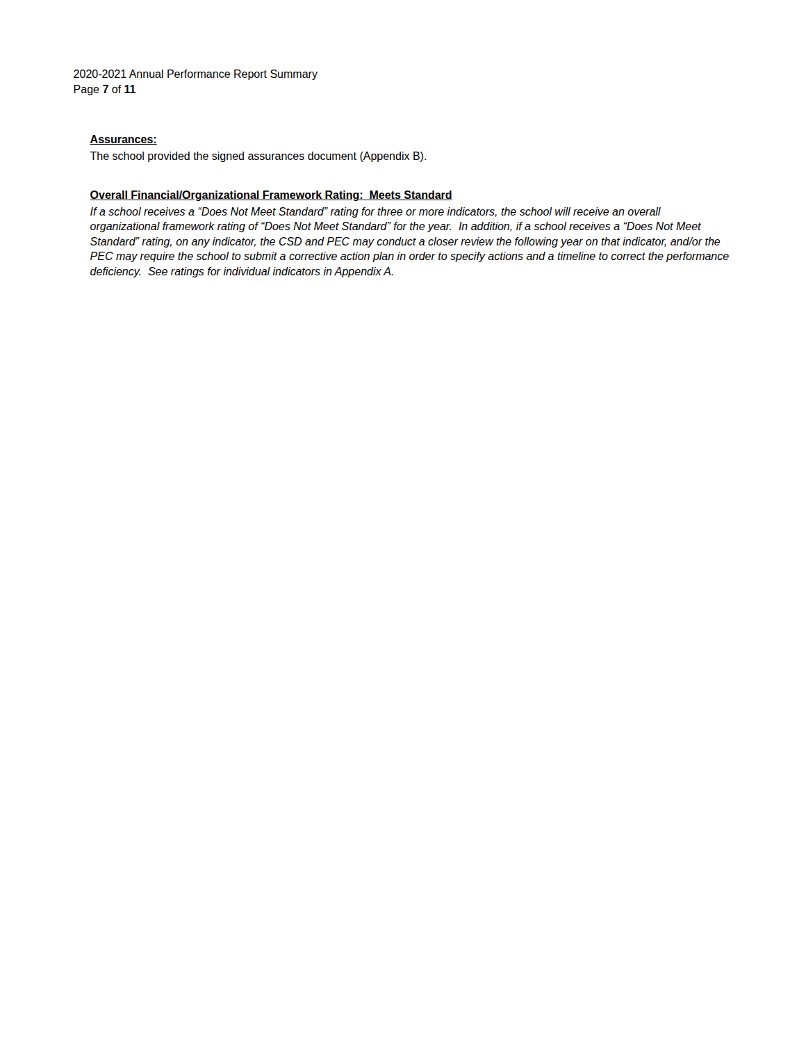2020-2021 Annual Performance Report Summary
Page 7 of 11
Assurances:
The school provided the signed assurances document (Appendix B).
Overall Financial/Organizational Framework Rating: Meets Standard
If a school receives a “Does Not Meet Standard” rating for three or more indicators, the school will receive an overall organizational framework rating of “Does Not Meet Standard” for the year. In addition, if a school receives a “Does Not Meet Standard” rating, on any indicator, the CSD and PEC may conduct a closer review the following year on that indicator, and/or the PEC may require the school to submit a corrective action plan in order to specify actions and a timeline to correct the performance deficiency. See ratings for individual indicators in Appendix A.